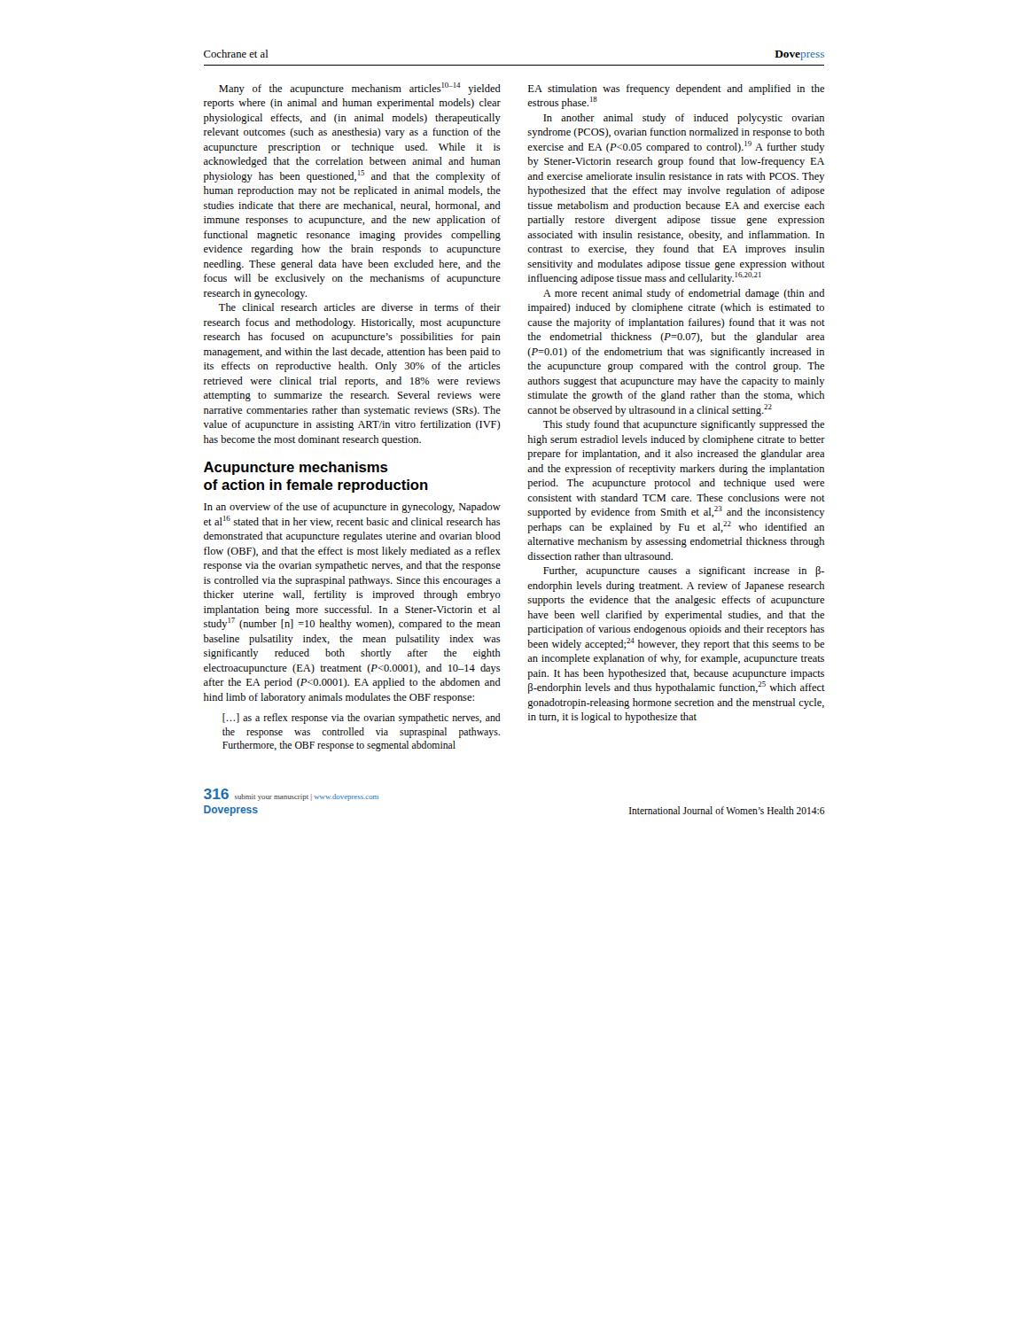Cochrane et al
Dove press
Many of the acupuncture mechanism articles10–14 yielded reports where (in animal and human experimental models) clear physiological effects, and (in animal models) therapeutically relevant outcomes (such as anesthesia) vary as a function of the acupuncture prescription or technique used. While it is acknowledged that the correlation between animal and human physiology has been questioned,15 and that the complexity of human reproduction may not be replicated in animal models, the studies indicate that there are mechanical, neural, hormonal, and immune responses to acupuncture, and the new application of functional magnetic resonance imaging provides compelling evidence regarding how the brain responds to acupuncture needling. These general data have been excluded here, and the focus will be exclusively on the mechanisms of acupuncture research in gynecology.
The clinical research articles are diverse in terms of their research focus and methodology. Historically, most acupuncture research has focused on acupuncture’s possibilities for pain management, and within the last decade, attention has been paid to its effects on reproductive health. Only 30% of the articles retrieved were clinical trial reports, and 18% were reviews attempting to summarize the research. Several reviews were narrative commentaries rather than systematic reviews (SRs). The value of acupuncture in assisting ART/in vitro fertilization (IVF) has become the most dominant research question.
Acupuncture mechanisms
of action in female reproduction
In an overview of the use of acupuncture in gynecology, Napadow et al16 stated that in her view, recent basic and clinical research has demonstrated that acupuncture regulates uterine and ovarian blood flow (OBF), and that the effect is most likely mediated as a reflex response via the ovarian sympathetic nerves, and that the response is controlled via the supraspinal pathways. Since this encourages a thicker uterine wall, fertility is improved through embryo implantation being more successful. In a Stener-Victorin et al study17 (number [n] =10 healthy women), compared to the mean baseline pulsatility index, the mean pulsatility index was significantly reduced both shortly after the eighth electroacupuncture (EA) treatment (P<0.0001), and 10–14 days after the EA period (P<0.0001). EA applied to the abdomen and hind limb of laboratory animals modulates the OBF response:
[…] as a reflex response via the ovarian sympathetic nerves, and the response was controlled via supraspinal pathways. Furthermore, the OBF response to segmental abdominal
EA stimulation was frequency dependent and amplified in the estrous phase.18
In another animal study of induced polycystic ovarian syndrome (PCOS), ovarian function normalized in response to both exercise and EA (P<0.05 compared to control).19 A further study by Stener-Victorin research group found that low-frequency EA and exercise ameliorate insulin resistance in rats with PCOS. They hypothesized that the effect may involve regulation of adipose tissue metabolism and production because EA and exercise each partially restore divergent adipose tissue gene expression associated with insulin resistance, obesity, and inflammation. In contrast to exercise, they found that EA improves insulin sensitivity and modulates adipose tissue gene expression without influencing adipose tissue mass and cellularity.16,20,21
A more recent animal study of endometrial damage (thin and impaired) induced by clomiphene citrate (which is estimated to cause the majority of implantation failures) found that it was not the endometrial thickness (P=0.07), but the glandular area (P=0.01) of the endometrium that was significantly increased in the acupuncture group compared with the control group. The authors suggest that acupuncture may have the capacity to mainly stimulate the growth of the gland rather than the stoma, which cannot be observed by ultrasound in a clinical setting.22
This study found that acupuncture significantly suppressed the high serum estradiol levels induced by clomiphene citrate to better prepare for implantation, and it also increased the glandular area and the expression of receptivity markers during the implantation period. The acupuncture protocol and technique used were consistent with standard TCM care. These conclusions were not supported by evidence from Smith et al,23 and the inconsistency perhaps can be explained by Fu et al,22 who identified an alternative mechanism by assessing endometrial thickness through dissection rather than ultrasound.
Further, acupuncture causes a significant increase in β-endorphin levels during treatment. A review of Japanese research supports the evidence that the analgesic effects of acupuncture have been well clarified by experimental studies, and that the participation of various endogenous opioids and their receptors has been widely accepted;24 however, they report that this seems to be an incomplete explanation of why, for example, acupuncture treats pain. It has been hypothesized that, because acupuncture impacts β-endorphin levels and thus hypothalamic function,25 which affect gonadotropin-releasing hormone secretion and the menstrual cycle, in turn, it is logical to hypothesize that
316 submit your manuscript | www.dovepress.com
Dovepress
International Journal of Women’s Health 2014:6